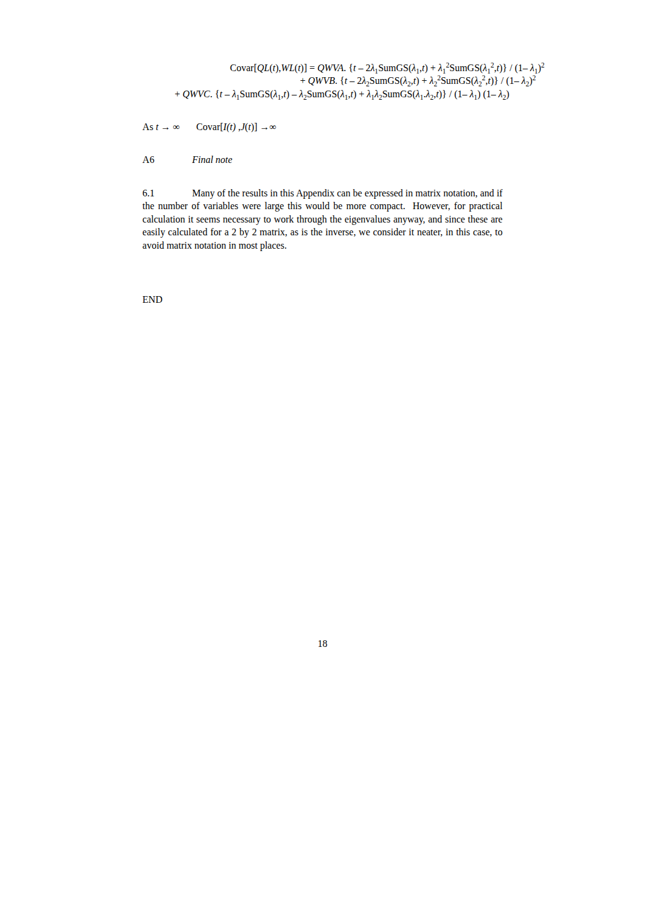Covar[QL(t),WL(t)] = QWVA. {t – 2λ1SumGS(λ1,t) + λ12SumGS(λ12,t)} / (1– λ1)2
+ QWVB. {t – 2λ2SumGS(λ2,t) + λ22SumGS(λ22,t)} / (1– λ2)2
+ QWVC. {t – λ1SumGS(λ1,t) – λ2SumGS(λ1,t) + λ1λ2SumGS(λ1.λ2,t)} / (1– λ1) (1– λ2)
As t → ∞ Covar[I(t) ,J(t)] →∞
A6 Final note
6.1 Many of the results in this Appendix can be expressed in matrix notation, and if the number of variables were large this would be more compact. However, for practical calculation it seems necessary to work through the eigenvalues anyway, and since these are easily calculated for a 2 by 2 matrix, as is the inverse, we consider it neater, in this case, to avoid matrix notation in most places.
END
18